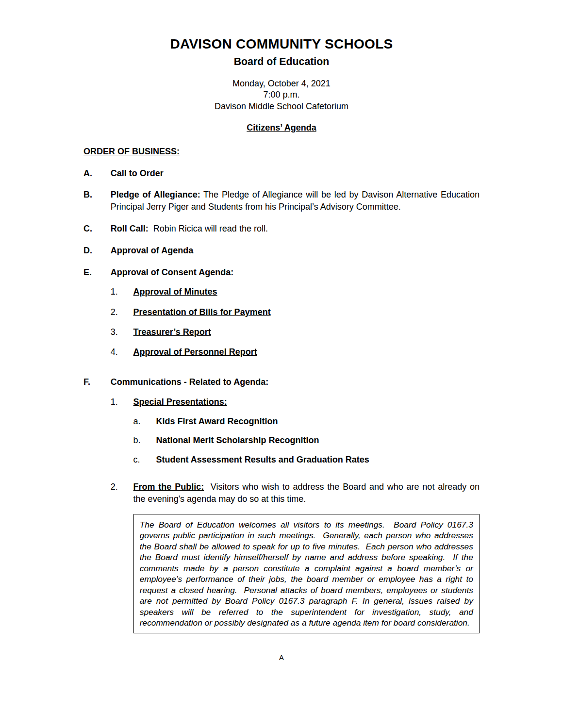DAVISON COMMUNITY SCHOOLS
Board of Education
Monday, October 4, 2021
7:00 p.m.
Davison Middle School Cafetorium
Citizens’ Agenda
ORDER OF BUSINESS:
A. Call to Order
B. Pledge of Allegiance: The Pledge of Allegiance will be led by Davison Alternative Education Principal Jerry Piger and Students from his Principal’s Advisory Committee.
C. Roll Call: Robin Ricica will read the roll.
D. Approval of Agenda
E. Approval of Consent Agenda:
1. Approval of Minutes
2. Presentation of Bills for Payment
3. Treasurer’s Report
4. Approval of Personnel Report
F. Communications - Related to Agenda:
1. Special Presentations:
a. Kids First Award Recognition
b. National Merit Scholarship Recognition
c. Student Assessment Results and Graduation Rates
2. From the Public: Visitors who wish to address the Board and who are not already on the evening's agenda may do so at this time.
The Board of Education welcomes all visitors to its meetings. Board Policy 0167.3 governs public participation in such meetings. Generally, each person who addresses the Board shall be allowed to speak for up to five minutes. Each person who addresses the Board must identify himself/herself by name and address before speaking. If the comments made by a person constitute a complaint against a board member’s or employee’s performance of their jobs, the board member or employee has a right to request a closed hearing. Personal attacks of board members, employees or students are not permitted by Board Policy 0167.3 paragraph F. In general, issues raised by speakers will be referred to the superintendent for investigation, study, and recommendation or possibly designated as a future agenda item for board consideration.
A